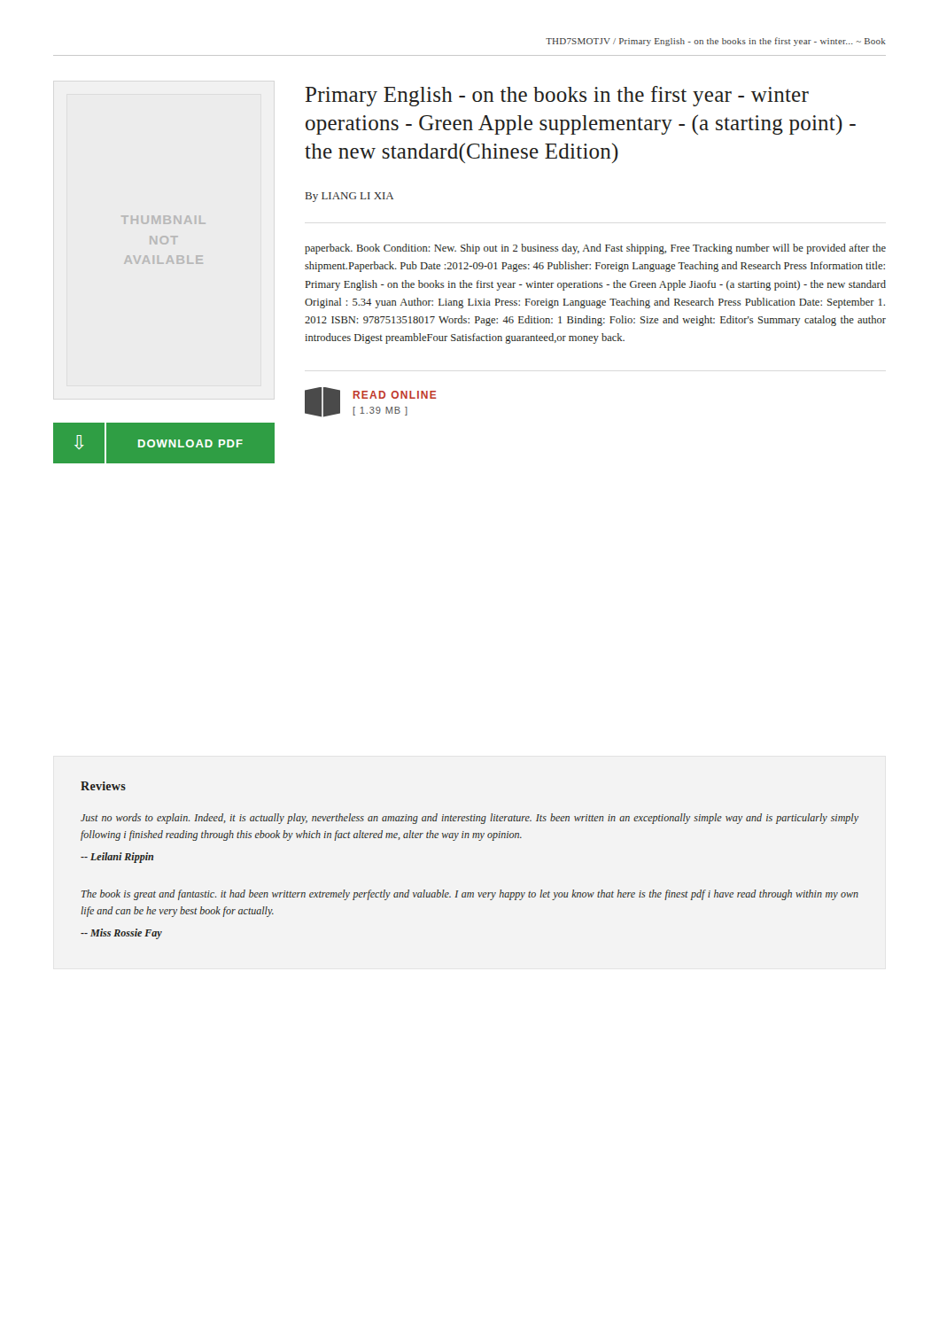THD7SMOTJV / Primary English - on the books in the first year - winter... ~ Book
THUMBNAIL
NOT
AVAILABLE
⇩
DOWNLOAD PDF
Primary English - on the books in the first year - winter operations - Green Apple supplementary - (a starting point) - the new standard(Chinese Edition)
By LIANG LI XIA
paperback. Book Condition: New. Ship out in 2 business day, And Fast shipping, Free Tracking number will be provided after the shipment.Paperback. Pub Date :2012-09-01 Pages: 46 Publisher: Foreign Language Teaching and Research Press Information title: Primary English - on the books in the first year - winter operations - the Green Apple Jiaofu - (a starting point) - the new standard Original : 5.34 yuan Author: Liang Lixia Press: Foreign Language Teaching and Research Press Publication Date: September 1. 2012 ISBN: 9787513518017 Words: Page: 46 Edition: 1 Binding: Folio: Size and weight: Editor's Summary catalog the author introduces Digest preambleFour Satisfaction guaranteed,or money back.
READ ONLINE
[ 1.39 MB ]
Reviews
Just no words to explain. Indeed, it is actually play, nevertheless an amazing and interesting literature. Its been written in an exceptionally simple way and is particularly simply following i finished reading through this ebook by which in fact altered me, alter the way in my opinion.
-- Leilani Rippin
The book is great and fantastic. it had been writtern extremely perfectly and valuable. I am very happy to let you know that here is the finest pdf i have read through within my own life and can be he very best book for actually.
-- Miss Rossie Fay